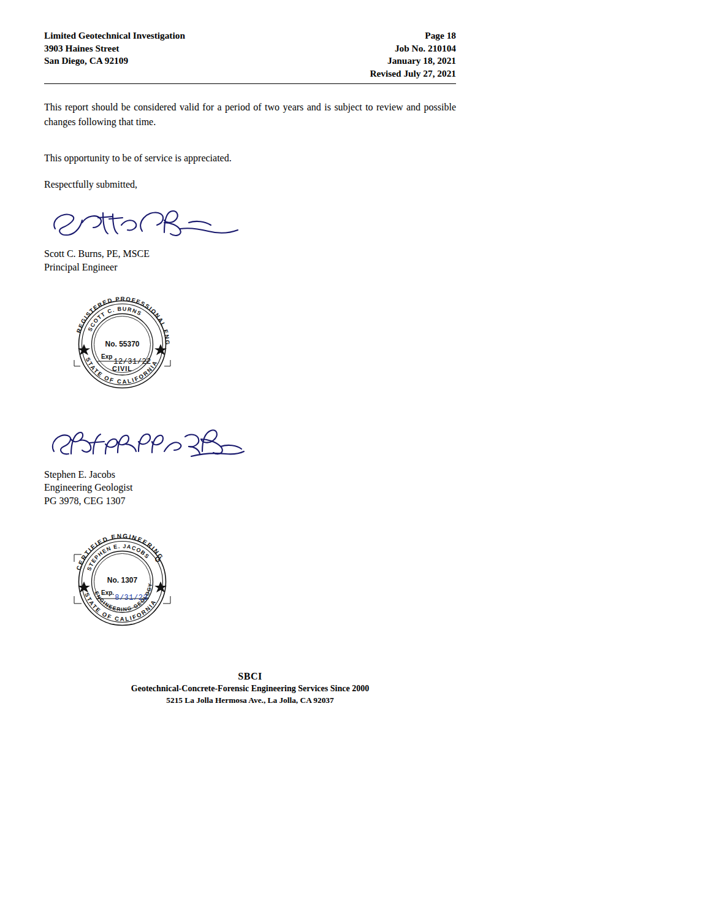Limited Geotechnical Investigation
3903 Haines Street
San Diego, CA 92109
Page 18
Job No. 210104
January 18, 2021
Revised July 27, 2021
This report should be considered valid for a period of two years and is subject to review and possible changes following that time.
This opportunity to be of service is appreciated.
Respectfully submitted,
Scott C. Burns, PE, MSCE
Principal Engineer
REGISTERED PROFESSIONAL ENGINEER STATE OF CALIFORNIA SCOTT C. BURNS No. 55370 Exp CIVIL 12/31/22
Stephen E. Jacobs
Engineering Geologist
PG 3978, CEG 1307
CERTIFIED ENGINEERING STATE OF CALIFORNIA STEPHEN E. JACOBS ENGINEERING GEOLOGY No. 1307 Exp. G 8/31/23
SBCI
Geotechnical-Concrete-Forensic Engineering Services Since 2000
5215 La Jolla Hermosa Ave., La Jolla, CA 92037